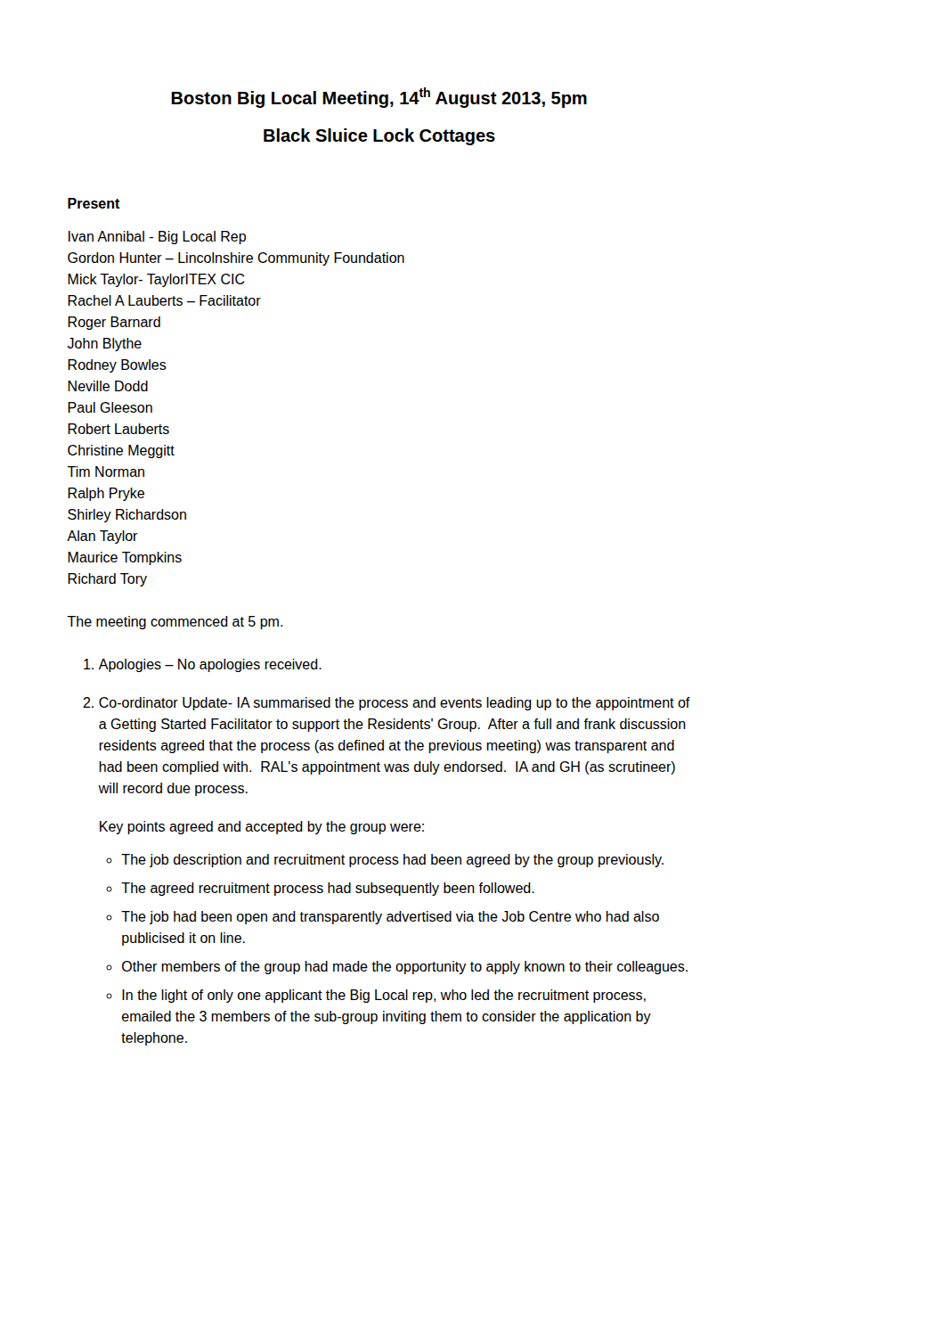Boston Big Local Meeting, 14th August 2013, 5pm
Black Sluice Lock Cottages
Present
Ivan Annibal - Big Local Rep
Gordon Hunter – Lincolnshire Community Foundation
Mick Taylor- TaylorITEX CIC
Rachel A Lauberts – Facilitator
Roger Barnard
John Blythe
Rodney Bowles
Neville Dodd
Paul Gleeson
Robert Lauberts
Christine Meggitt
Tim Norman
Ralph Pryke
Shirley Richardson
Alan Taylor
Maurice Tompkins
Richard Tory
The meeting commenced at 5 pm.
Apologies – No apologies received.
Co-ordinator Update- IA summarised the process and events leading up to the appointment of a Getting Started Facilitator to support the Residents' Group. After a full and frank discussion residents agreed that the process (as defined at the previous meeting) was transparent and had been complied with. RAL's appointment was duly endorsed. IA and GH (as scrutineer) will record due process.
Key points agreed and accepted by the group were:
The job description and recruitment process had been agreed by the group previously.
The agreed recruitment process had subsequently been followed.
The job had been open and transparently advertised via the Job Centre who had also publicised it on line.
Other members of the group had made the opportunity to apply known to their colleagues.
In the light of only one applicant the Big Local rep, who led the recruitment process, emailed the 3 members of the sub-group inviting them to consider the application by telephone.